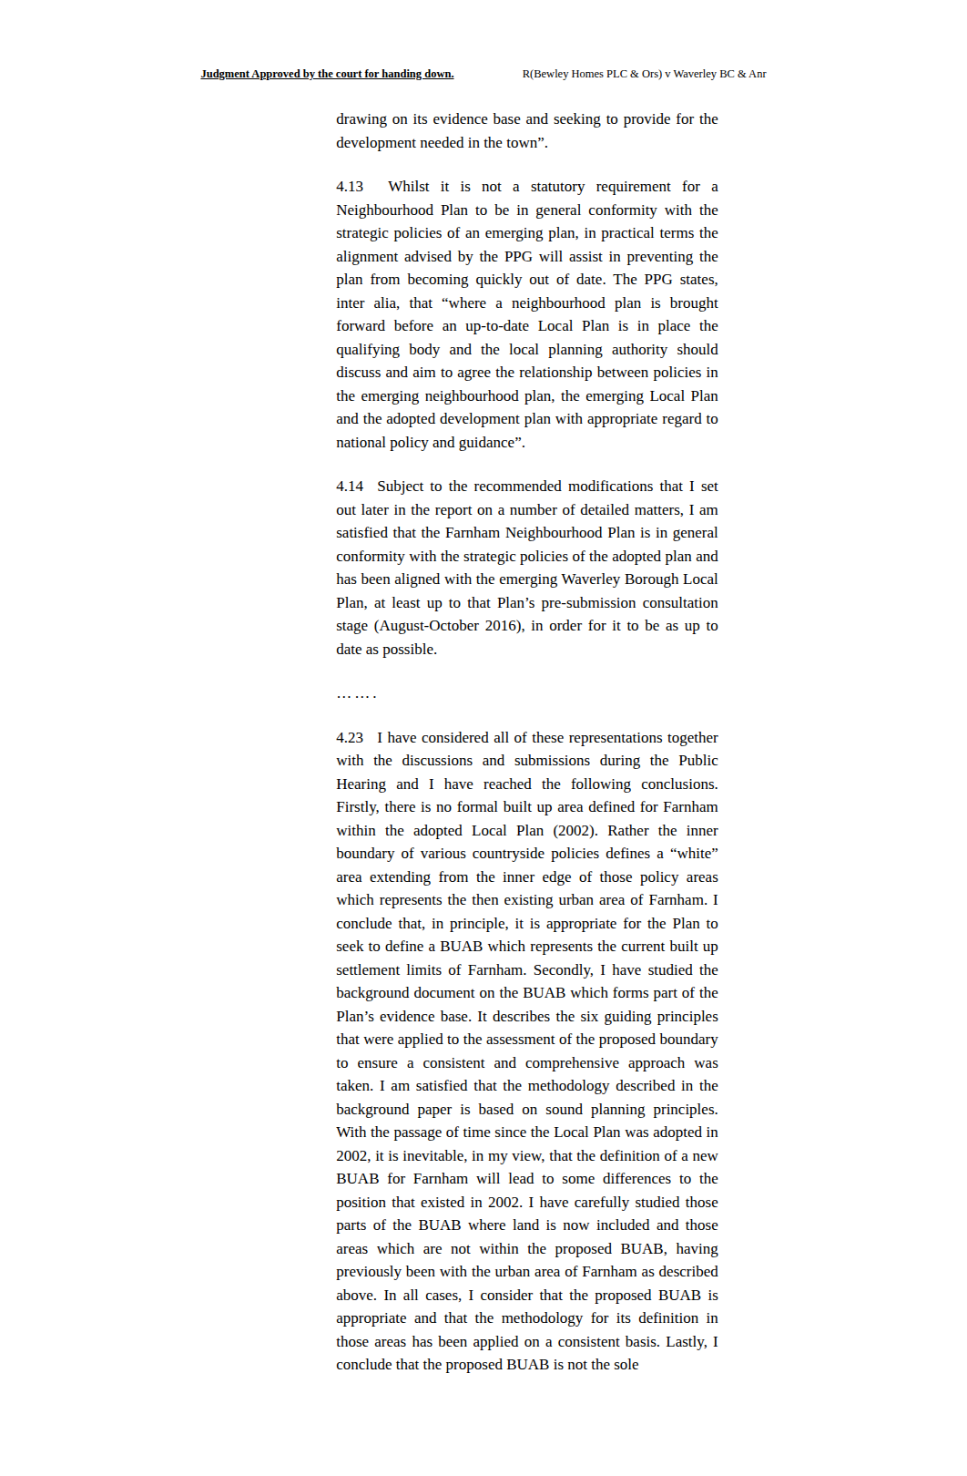Judgment Approved by the court for handing down. R(Bewley Homes PLC & Ors) v Waverley BC & Anr
drawing on its evidence base and seeking to provide for the development needed in the town”.
4.13 Whilst it is not a statutory requirement for a Neighbourhood Plan to be in general conformity with the strategic policies of an emerging plan, in practical terms the alignment advised by the PPG will assist in preventing the plan from becoming quickly out of date. The PPG states, inter alia, that “where a neighbourhood plan is brought forward before an up-to-date Local Plan is in place the qualifying body and the local planning authority should discuss and aim to agree the relationship between policies in the emerging neighbourhood plan, the emerging Local Plan and the adopted development plan with appropriate regard to national policy and guidance”.
4.14 Subject to the recommended modifications that I set out later in the report on a number of detailed matters, I am satisfied that the Farnham Neighbourhood Plan is in general conformity with the strategic policies of the adopted plan and has been aligned with the emerging Waverley Borough Local Plan, at least up to that Plan’s pre-submission consultation stage (August-October 2016), in order for it to be as up to date as possible.
…….
4.23 I have considered all of these representations together with the discussions and submissions during the Public Hearing and I have reached the following conclusions. Firstly, there is no formal built up area defined for Farnham within the adopted Local Plan (2002). Rather the inner boundary of various countryside policies defines a “white” area extending from the inner edge of those policy areas which represents the then existing urban area of Farnham. I conclude that, in principle, it is appropriate for the Plan to seek to define a BUAB which represents the current built up settlement limits of Farnham. Secondly, I have studied the background document on the BUAB which forms part of the Plan’s evidence base. It describes the six guiding principles that were applied to the assessment of the proposed boundary to ensure a consistent and comprehensive approach was taken. I am satisfied that the methodology described in the background paper is based on sound planning principles. With the passage of time since the Local Plan was adopted in 2002, it is inevitable, in my view, that the definition of a new BUAB for Farnham will lead to some differences to the position that existed in 2002. I have carefully studied those parts of the BUAB where land is now included and those areas which are not within the proposed BUAB, having previously been with the urban area of Farnham as described above. In all cases, I consider that the proposed BUAB is appropriate and that the methodology for its definition in those areas has been applied on a consistent basis. Lastly, I conclude that the proposed BUAB is not the sole